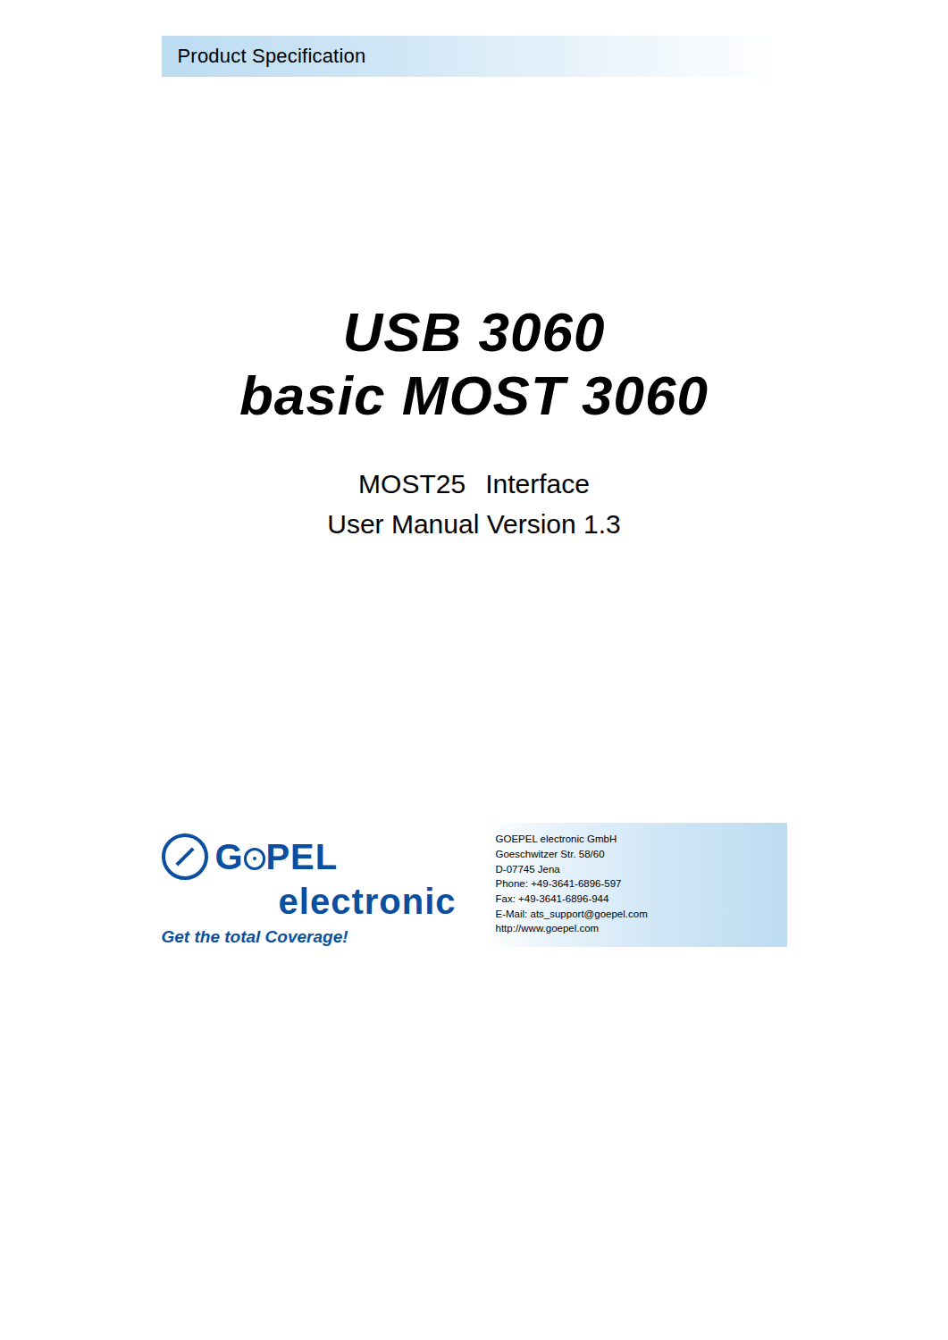Product Specification
USB 3060
basic MOST 3060
MOST25 Interface
User Manual Version 1.3
G PEL
electronic
Get the total Coverage!
GOEPEL electronic GmbH
Goeschwitzer Str. 58/60
D-07745 Jena
Phone: +49-3641-6896-597
Fax: +49-3641-6896-944
E-Mail: ats_support@goepel.com
http://www.goepel.com